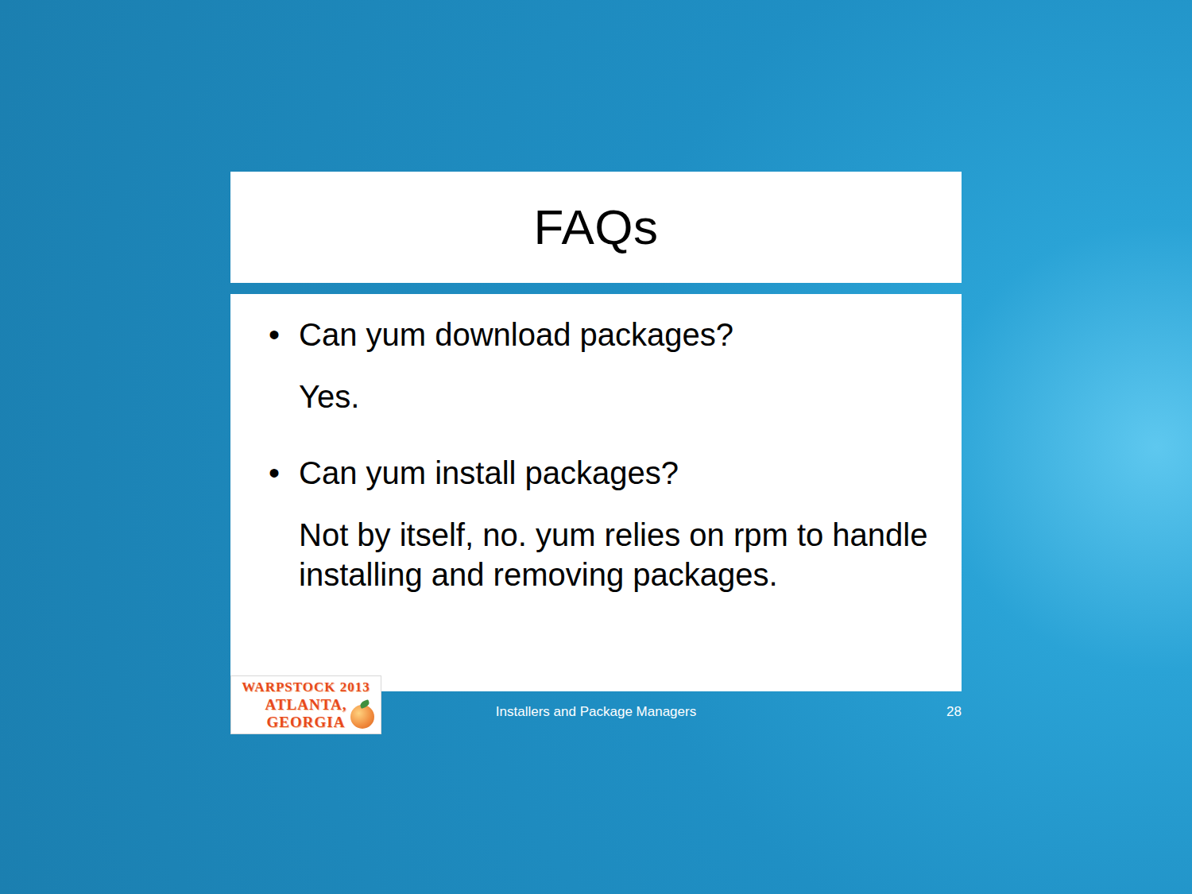FAQs
Can yum download packages?
Yes.
Can yum install packages?
Not by itself, no. yum relies on rpm to handle installing and removing packages.
WARPSTOCK 2013
ATLANTA, GEORGIA
October 4–6, 2013
Installers and Package Managers
28